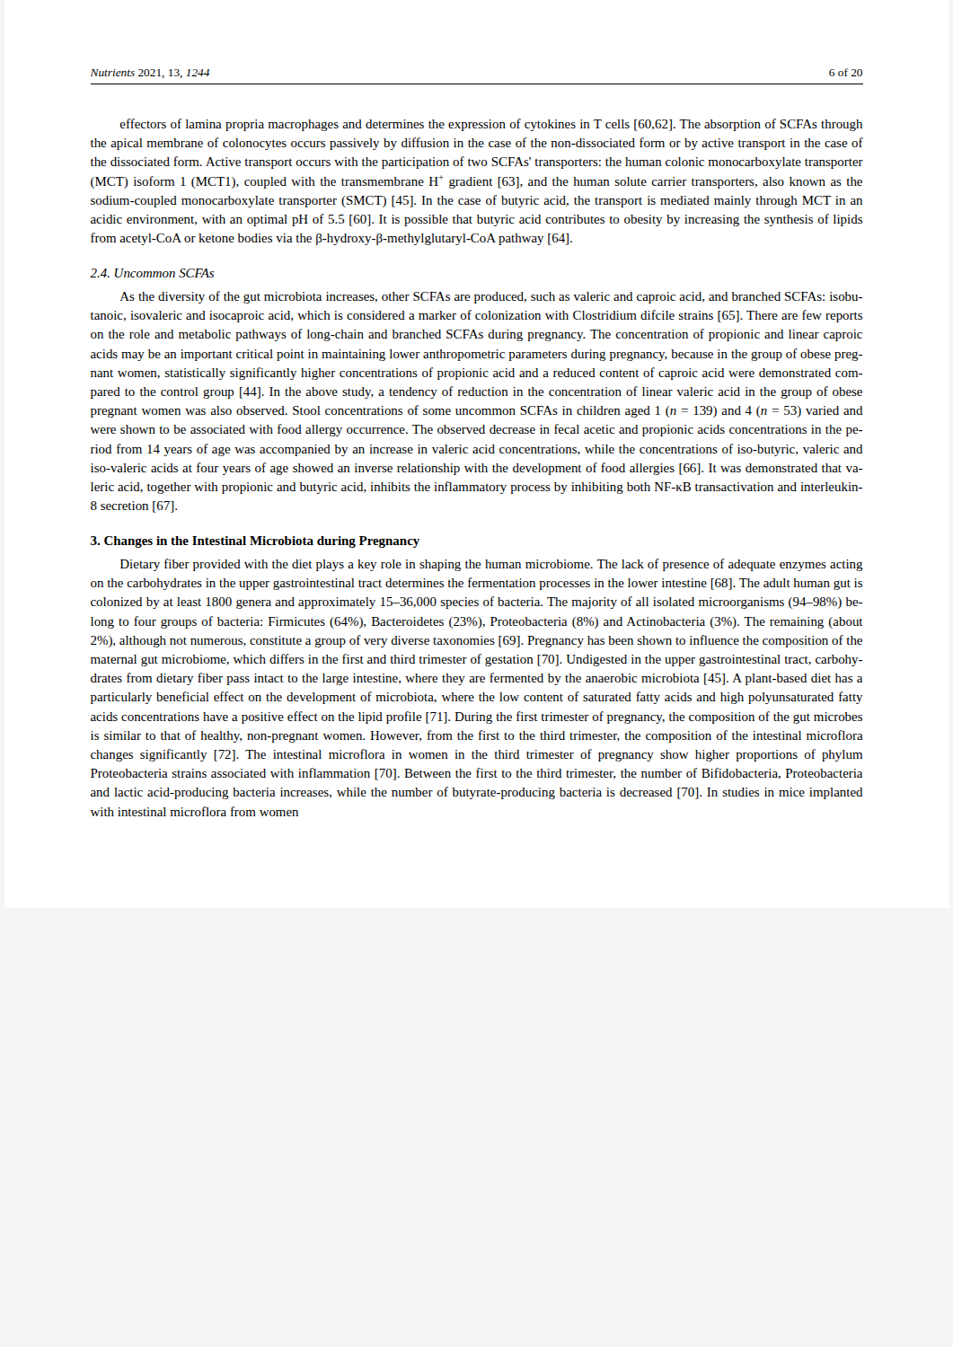Nutrients 2021, 13, 1244 6 of 20
effectors of lamina propria macrophages and determines the expression of cytokines in T cells [60,62]. The absorption of SCFAs through the apical membrane of colonocytes occurs passively by diffusion in the case of the non-dissociated form or by active transport in the case of the dissociated form. Active transport occurs with the participation of two SCFAs' transporters: the human colonic monocarboxylate transporter (MCT) isoform 1 (MCT1), coupled with the transmembrane H+ gradient [63], and the human solute carrier transporters, also known as the sodium-coupled monocarboxylate transporter (SMCT) [45]. In the case of butyric acid, the transport is mediated mainly through MCT in an acidic environment, with an optimal pH of 5.5 [60]. It is possible that butyric acid contributes to obesity by increasing the synthesis of lipids from acetyl-CoA or ketone bodies via the β-hydroxy-β-methylglutaryl-CoA pathway [64].
2.4. Uncommon SCFAs
As the diversity of the gut microbiota increases, other SCFAs are produced, such as valeric and caproic acid, and branched SCFAs: isobutanoic, isovaleric and isocaproic acid, which is considered a marker of colonization with Clostridium difcile strains [65]. There are few reports on the role and metabolic pathways of long-chain and branched SCFAs during pregnancy. The concentration of propionic and linear caproic acids may be an important critical point in maintaining lower anthropometric parameters during pregnancy, because in the group of obese pregnant women, statistically significantly higher concentrations of propionic acid and a reduced content of caproic acid were demonstrated compared to the control group [44]. In the above study, a tendency of reduction in the concentration of linear valeric acid in the group of obese pregnant women was also observed. Stool concentrations of some uncommon SCFAs in children aged 1 (n = 139) and 4 (n = 53) varied and were shown to be associated with food allergy occurrence. The observed decrease in fecal acetic and propionic acids concentrations in the period from 14 years of age was accompanied by an increase in valeric acid concentrations, while the concentrations of iso-butyric, valeric and iso-valeric acids at four years of age showed an inverse relationship with the development of food allergies [66]. It was demonstrated that valeric acid, together with propionic and butyric acid, inhibits the inflammatory process by inhibiting both NF-κB transactivation and interleukin-8 secretion [67].
3. Changes in the Intestinal Microbiota during Pregnancy
Dietary fiber provided with the diet plays a key role in shaping the human microbiome. The lack of presence of adequate enzymes acting on the carbohydrates in the upper gastrointestinal tract determines the fermentation processes in the lower intestine [68]. The adult human gut is colonized by at least 1800 genera and approximately 15–36,000 species of bacteria. The majority of all isolated microorganisms (94–98%) belong to four groups of bacteria: Firmicutes (64%), Bacteroidetes (23%), Proteobacteria (8%) and Actinobacteria (3%). The remaining (about 2%), although not numerous, constitute a group of very diverse taxonomies [69]. Pregnancy has been shown to influence the composition of the maternal gut microbiome, which differs in the first and third trimester of gestation [70]. Undigested in the upper gastrointestinal tract, carbohydrates from dietary fiber pass intact to the large intestine, where they are fermented by the anaerobic microbiota [45]. A plant-based diet has a particularly beneficial effect on the development of microbiota, where the low content of saturated fatty acids and high polyunsaturated fatty acids concentrations have a positive effect on the lipid profile [71]. During the first trimester of pregnancy, the composition of the gut microbes is similar to that of healthy, non-pregnant women. However, from the first to the third trimester, the composition of the intestinal microflora changes significantly [72]. The intestinal microflora in women in the third trimester of pregnancy show higher proportions of phylum Proteobacteria strains associated with inflammation [70]. Between the first to the third trimester, the number of Bifidobacteria, Proteobacteria and lactic acid-producing bacteria increases, while the number of butyrate-producing bacteria is decreased [70]. In studies in mice implanted with intestinal microflora from women